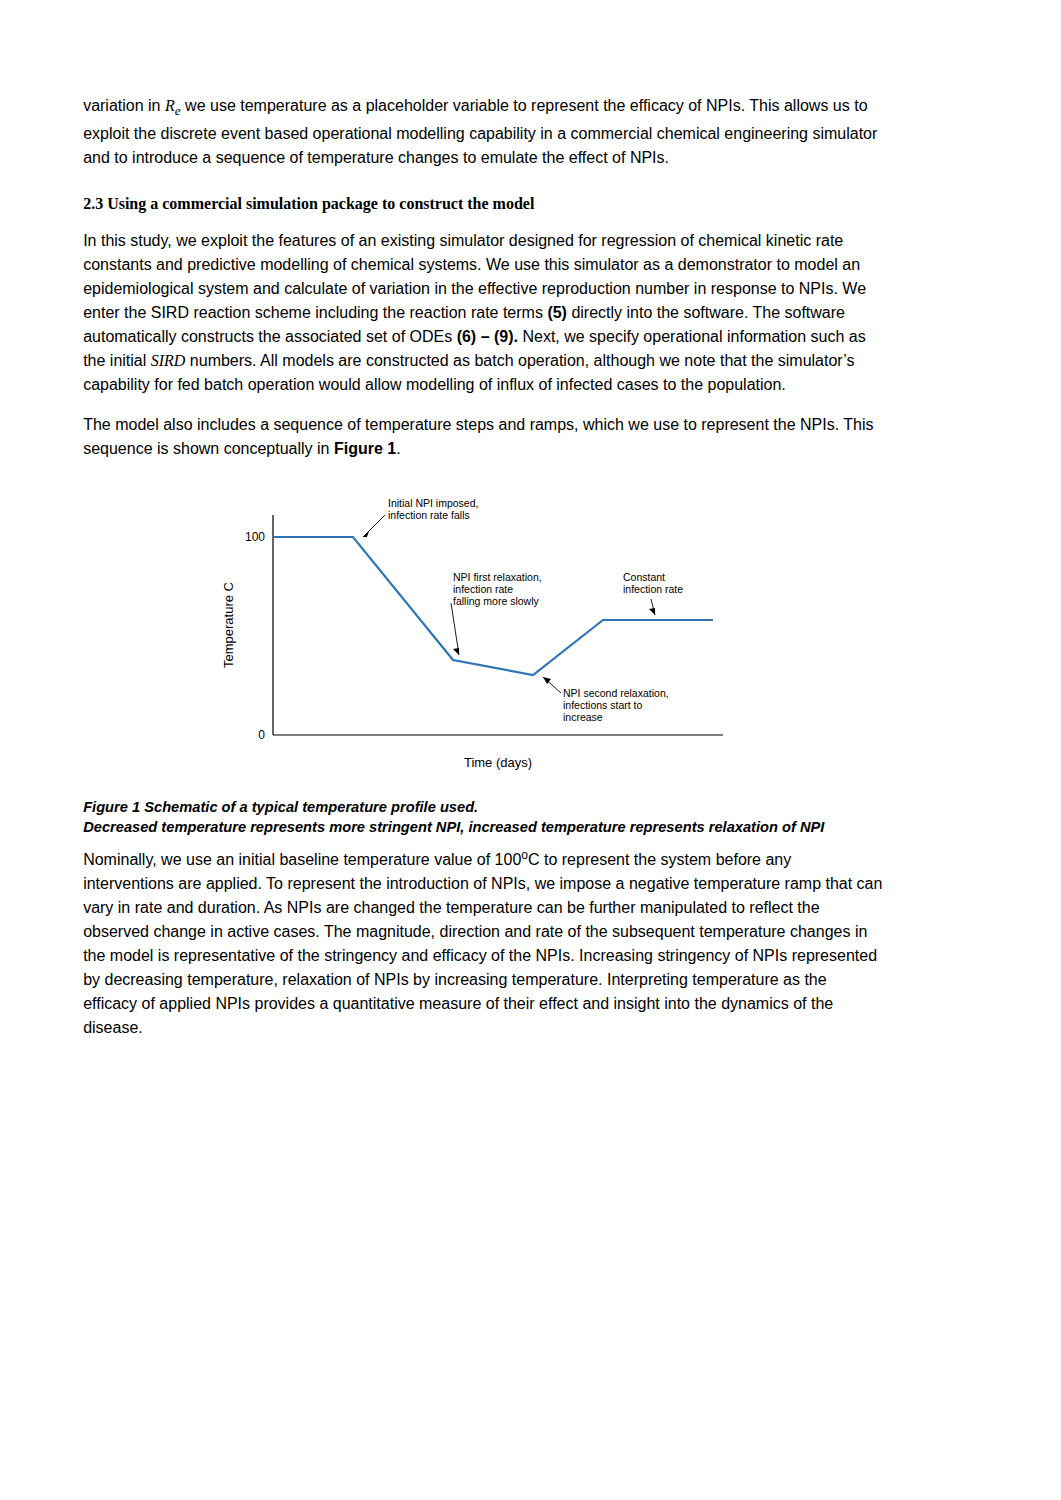variation in Re we use temperature as a placeholder variable to represent the efficacy of NPIs. This allows us to exploit the discrete event based operational modelling capability in a commercial chemical engineering simulator and to introduce a sequence of temperature changes to emulate the effect of NPIs.
2.3 Using a commercial simulation package to construct the model
In this study, we exploit the features of an existing simulator designed for regression of chemical kinetic rate constants and predictive modelling of chemical systems. We use this simulator as a demonstrator to model an epidemiological system and calculate of variation in the effective reproduction number in response to NPIs. We enter the SIRD reaction scheme including the reaction rate terms (5) directly into the software. The software automatically constructs the associated set of ODEs (6) – (9). Next, we specify operational information such as the initial SIRD numbers. All models are constructed as batch operation, although we note that the simulator’s capability for fed batch operation would allow modelling of influx of infected cases to the population.
The model also includes a sequence of temperature steps and ramps, which we use to represent the NPIs. This sequence is shown conceptually in Figure 1.
100 0 Temperature C Time (days) Initial NPI imposed, infection rate falls NPI first relaxation, infection rate falling more slowly Constant infection rate NPI second relaxation, infections start to increase
Figure 1 Schematic of a typical temperature profile used.
Decreased temperature represents more stringent NPI, increased temperature represents relaxation of NPI
Nominally, we use an initial baseline temperature value of 100oC to represent the system before any interventions are applied. To represent the introduction of NPIs, we impose a negative temperature ramp that can vary in rate and duration. As NPIs are changed the temperature can be further manipulated to reflect the observed change in active cases. The magnitude, direction and rate of the subsequent temperature changes in the model is representative of the stringency and efficacy of the NPIs. Increasing stringency of NPIs represented by decreasing temperature, relaxation of NPIs by increasing temperature. Interpreting temperature as the efficacy of applied NPIs provides a quantitative measure of their effect and insight into the dynamics of the disease.